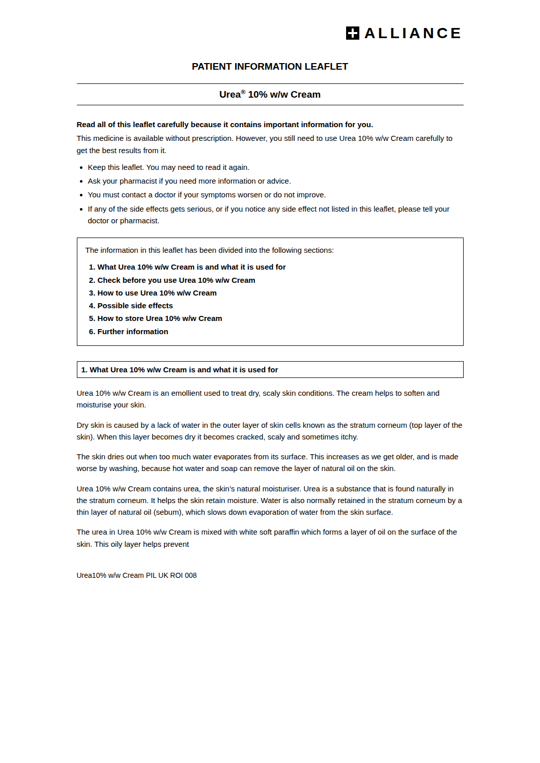ALLIANCE
PATIENT INFORMATION LEAFLET
Urea® 10% w/w Cream
Read all of this leaflet carefully because it contains important information for you.
This medicine is available without prescription. However, you still need to use Urea 10% w/w Cream carefully to get the best results from it.
Keep this leaflet. You may need to read it again.
Ask your pharmacist if you need more information or advice.
You must contact a doctor if your symptoms worsen or do not improve.
If any of the side effects gets serious, or if you notice any side effect not listed in this leaflet, please tell your doctor or pharmacist.
The information in this leaflet has been divided into the following sections:
What Urea 10% w/w Cream is and what it is used for
Check before you use Urea 10% w/w Cream
How to use Urea 10% w/w Cream
Possible side effects
How to store Urea 10% w/w Cream
Further information
1. What Urea 10% w/w Cream is and what it is used for
Urea 10% w/w Cream is an emollient used to treat dry, scaly skin conditions. The cream helps to soften and moisturise your skin.
Dry skin is caused by a lack of water in the outer layer of skin cells known as the stratum corneum (top layer of the skin). When this layer becomes dry it becomes cracked, scaly and sometimes itchy.
The skin dries out when too much water evaporates from its surface. This increases as we get older, and is made worse by washing, because hot water and soap can remove the layer of natural oil on the skin.
Urea 10% w/w Cream contains urea, the skin’s natural moisturiser. Urea is a substance that is found naturally in the stratum corneum. It helps the skin retain moisture. Water is also normally retained in the stratum corneum by a thin layer of natural oil (sebum), which slows down evaporation of water from the skin surface.
The urea in Urea 10% w/w Cream is mixed with white soft paraffin which forms a layer of oil on the surface of the skin. This oily layer helps prevent
Urea10% w/w Cream PIL UK ROI 008